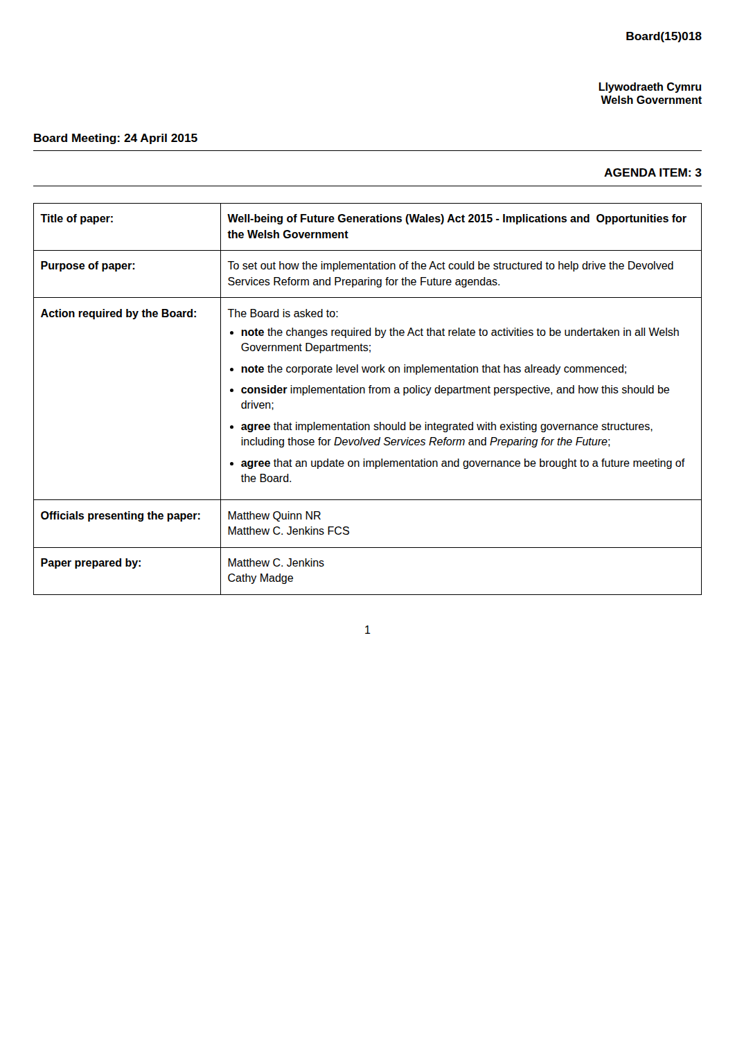Board(15)018
Llywodraeth Cymru
Welsh Government
Board Meeting: 24 April 2015
AGENDA ITEM: 3
| Title of paper: | Well-being of Future Generations (Wales) Act 2015 - Implications and Opportunities for the Welsh Government |
| Purpose of paper: | To set out how the implementation of the Act could be structured to help drive the Devolved Services Reform and Preparing for the Future agendas. |
| Action required by the Board: | The Board is asked to: note the changes required by the Act that relate to activities to be undertaken in all Welsh Government Departments; note the corporate level work on implementation that has already commenced; consider implementation from a policy department perspective, and how this should be driven; agree that implementation should be integrated with existing governance structures, including those for Devolved Services Reform and Preparing for the Future ; agree that an update on implementation and governance be brought to a future meeting of the Board. |
| Officials presenting the paper: | Matthew Quinn NR Matthew C. Jenkins FCS |
| Paper prepared by: | Matthew C. Jenkins Cathy Madge |
1